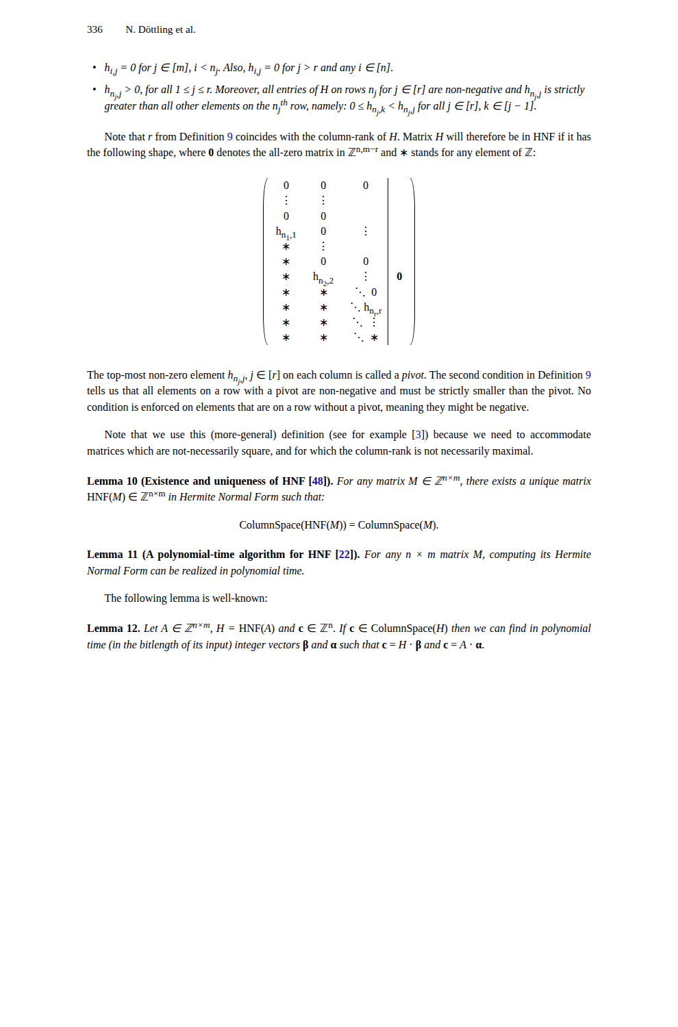336 N. Döttling et al.
hi,j = 0 for j ∈ [m], i < nj. Also, hi,j = 0 for j > r and any i ∈ [n].
hnj,j > 0, for all 1 ≤ j ≤ r. Moreover, all entries of H on rows nj for j ∈ [r] are non-negative and hnj,j is strictly greater than all other elements on the njth row, namely: 0 ≤ hnj,k < hnj,j for all j ∈ [r], k ∈ [j − 1].
Note that r from Definition 9 coincides with the column-rank of H. Matrix H will therefore be in HNF if it has the following shape, where 0 denotes the all-zero matrix in ℤn,m−r and ∗ stands for any element of ℤ:
| 0 | 0 | 0 | |
| ⋮ | ⋮ | | |
| 0 | 0 | | |
| h n 1 ,1 | 0 | ⋮ | |
| ∗ | ⋮ | | |
| ∗ | 0 | 0 | |
| ∗ | h n 2 ,2 | ⋮ | 0 |
| ∗ | ∗ | ⋱ 0 | |
| ∗ | ∗ | ⋱ h n r ,r | |
| ∗ | ∗ | ⋱ ⋮ | |
| ∗ | ∗ | ⋱ ∗ | |
The top-most non-zero element hnj,j, j ∈ [r] on each column is called a pivot. The second condition in Definition 9 tells us that all elements on a row with a pivot are non-negative and must be strictly smaller than the pivot. No condition is enforced on elements that are on a row without a pivot, meaning they might be negative.
Note that we use this (more-general) definition (see for example [3]) because we need to accommodate matrices which are not-necessarily square, and for which the column-rank is not necessarily maximal.
Lemma 10 (Existence and uniqueness of HNF [48]). For any matrix M ∈ ℤn×m, there exists a unique matrix HNF(M) ∈ ℤn×m in Hermite Normal Form such that:
ColumnSpace(HNF(M)) = ColumnSpace(M).
Lemma 11 (A polynomial-time algorithm for HNF [22]). For any n × m matrix M, computing its Hermite Normal Form can be realized in polynomial time.
The following lemma is well-known:
Lemma 12. Let A ∈ ℤn×m, H = HNF(A) and c ∈ ℤn. If c ∈ ColumnSpace(H) then we can find in polynomial time (in the bitlength of its input) integer vectors β and α such that c = H · β and c = A · α.